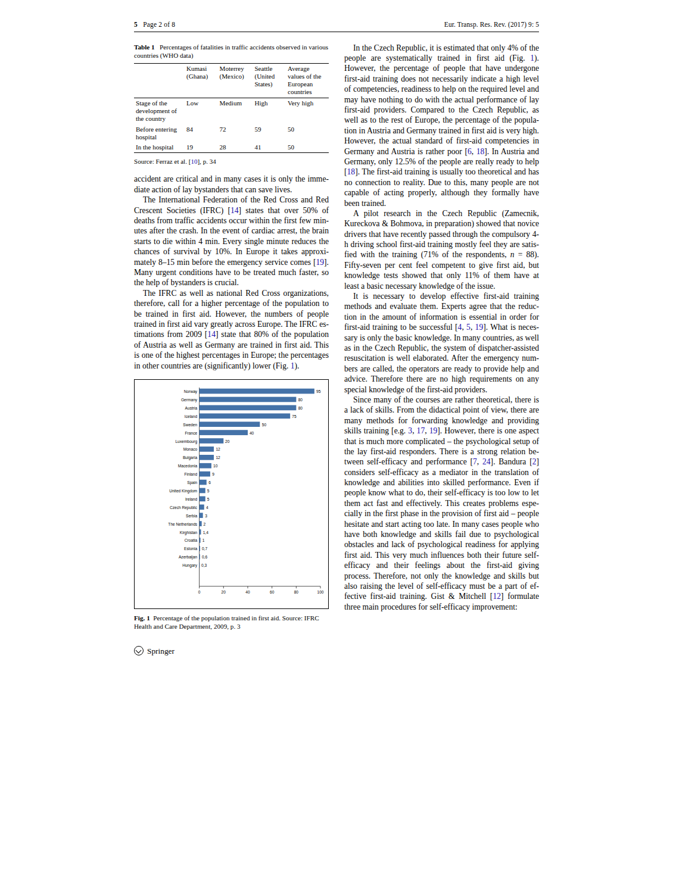5 Page 2 of 8
Eur. Transp. Res. Rev. (2017) 9: 5
Table 1 Percentages of fatalities in traffic accidents observed in various countries (WHO data)
| | Kumasi (Ghana) | Moterrey (Mexico) | Seattle (United States) | Average values of the European countries |
| --- | --- | --- | --- | --- |
| Stage of the development of the country | Low | Medium | High | Very high |
| Before entering hospital | 84 | 72 | 59 | 50 |
| In the hospital | 19 | 28 | 41 | 50 |
Source: Ferraz et al. [10], p. 34
accident are critical and in many cases it is only the immediate action of lay bystanders that can save lives.
The International Federation of the Red Cross and Red Crescent Societies (IFRC) [14] states that over 50% of deaths from traffic accidents occur within the first few minutes after the crash. In the event of cardiac arrest, the brain starts to die within 4 min. Every single minute reduces the chances of survival by 10%. In Europe it takes approximately 8–15 min before the emergency service comes [19]. Many urgent conditions have to be treated much faster, so the help of bystanders is crucial.
The IFRC as well as national Red Cross organizations, therefore, call for a higher percentage of the population to be trained in first aid. However, the numbers of people trained in first aid vary greatly across Europe. The IFRC estimations from 2009 [14] state that 80% of the population of Austria as well as Germany are trained in first aid. This is one of the highest percentages in Europe; the percentages in other countries are (significantly) lower (Fig. 1).
0 20 40 60 80 100 Norway 95 Germany 80 Austria 80 Iceland 75 Sweden 50 France 40 Luxembourg 20 Monaco 12 Bulgaria 12 Macedonia 10 Finland 9 Spain 6 United Kingdom 5 Ireland 5 Czech Republic 4 Serbia 3 The Netherlands 2 Kirghistan 1,4 Croatia 1 Estonia 0,7 Azerbaijan 0,6 Hungary 0,3
Fig. 1 Percentage of the population trained in first aid. Source: IFRC Health and Care Department, 2009, p. 3
Springer
In the Czech Republic, it is estimated that only 4% of the people are systematically trained in first aid (Fig. 1). However, the percentage of people that have undergone first-aid training does not necessarily indicate a high level of competencies, readiness to help on the required level and may have nothing to do with the actual performance of lay first-aid providers. Compared to the Czech Republic, as well as to the rest of Europe, the percentage of the population in Austria and Germany trained in first aid is very high. However, the actual standard of first-aid competencies in Germany and Austria is rather poor [6, 18]. In Austria and Germany, only 12.5% of the people are really ready to help [18]. The first-aid training is usually too theoretical and has no connection to reality. Due to this, many people are not capable of acting properly, although they formally have been trained.
A pilot research in the Czech Republic (Zamecnik, Kureckova & Bohmova, in preparation) showed that novice drivers that have recently passed through the compulsory 4-h driving school first-aid training mostly feel they are satisfied with the training (71% of the respondents, n = 88). Fifty-seven per cent feel competent to give first aid, but knowledge tests showed that only 11% of them have at least a basic necessary knowledge of the issue.
It is necessary to develop effective first-aid training methods and evaluate them. Experts agree that the reduction in the amount of information is essential in order for first-aid training to be successful [4, 5, 19]. What is necessary is only the basic knowledge. In many countries, as well as in the Czech Republic, the system of dispatcher-assisted resuscitation is well elaborated. After the emergency numbers are called, the operators are ready to provide help and advice. Therefore there are no high requirements on any special knowledge of the first-aid providers.
Since many of the courses are rather theoretical, there is a lack of skills. From the didactical point of view, there are many methods for forwarding knowledge and providing skills training [e.g. 3, 17, 19]. However, there is one aspect that is much more complicated – the psychological setup of the lay first-aid responders. There is a strong relation between self-efficacy and performance [7, 24]. Bandura [2] considers self-efficacy as a mediator in the translation of knowledge and abilities into skilled performance. Even if people know what to do, their self-efficacy is too low to let them act fast and effectively. This creates problems especially in the first phase in the provision of first aid – people hesitate and start acting too late. In many cases people who have both knowledge and skills fail due to psychological obstacles and lack of psychological readiness for applying first aid. This very much influences both their future self-efficacy and their feelings about the first-aid giving process. Therefore, not only the knowledge and skills but also raising the level of self-efficacy must be a part of effective first-aid training. Gist & Mitchell [12] formulate three main procedures for self-efficacy improvement: